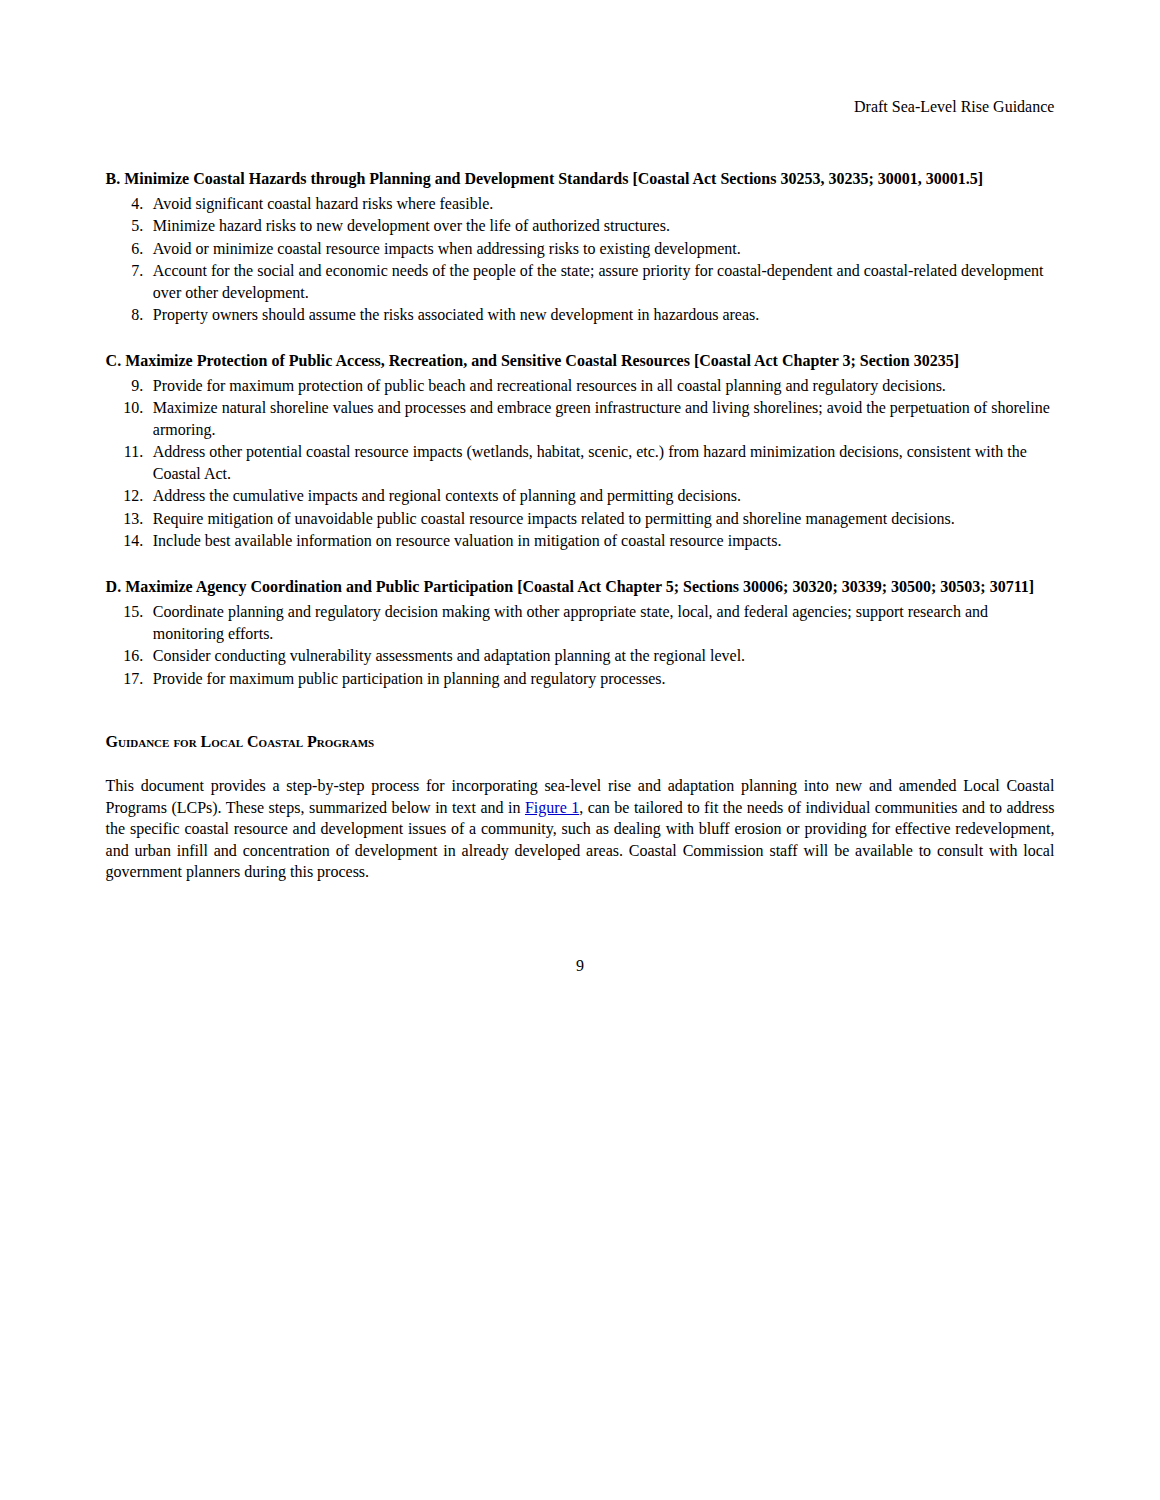Draft Sea-Level Rise Guidance
B. Minimize Coastal Hazards through Planning and Development Standards [Coastal Act Sections 30253, 30235; 30001, 30001.5]
Avoid significant coastal hazard risks where feasible.
Minimize hazard risks to new development over the life of authorized structures.
Avoid or minimize coastal resource impacts when addressing risks to existing development.
Account for the social and economic needs of the people of the state; assure priority for coastal-dependent and coastal-related development over other development.
Property owners should assume the risks associated with new development in hazardous areas.
C. Maximize Protection of Public Access, Recreation, and Sensitive Coastal Resources [Coastal Act Chapter 3; Section 30235]
Provide for maximum protection of public beach and recreational resources in all coastal planning and regulatory decisions.
Maximize natural shoreline values and processes and embrace green infrastructure and living shorelines; avoid the perpetuation of shoreline armoring.
Address other potential coastal resource impacts (wetlands, habitat, scenic, etc.) from hazard minimization decisions, consistent with the Coastal Act.
Address the cumulative impacts and regional contexts of planning and permitting decisions.
Require mitigation of unavoidable public coastal resource impacts related to permitting and shoreline management decisions.
Include best available information on resource valuation in mitigation of coastal resource impacts.
D. Maximize Agency Coordination and Public Participation [Coastal Act Chapter 5; Sections 30006; 30320; 30339; 30500; 30503; 30711]
Coordinate planning and regulatory decision making with other appropriate state, local, and federal agencies; support research and monitoring efforts.
Consider conducting vulnerability assessments and adaptation planning at the regional level.
Provide for maximum public participation in planning and regulatory processes.
Guidance for Local Coastal Programs
This document provides a step-by-step process for incorporating sea-level rise and adaptation planning into new and amended Local Coastal Programs (LCPs). These steps, summarized below in text and in Figure 1, can be tailored to fit the needs of individual communities and to address the specific coastal resource and development issues of a community, such as dealing with bluff erosion or providing for effective redevelopment, and urban infill and concentration of development in already developed areas. Coastal Commission staff will be available to consult with local government planners during this process.
9